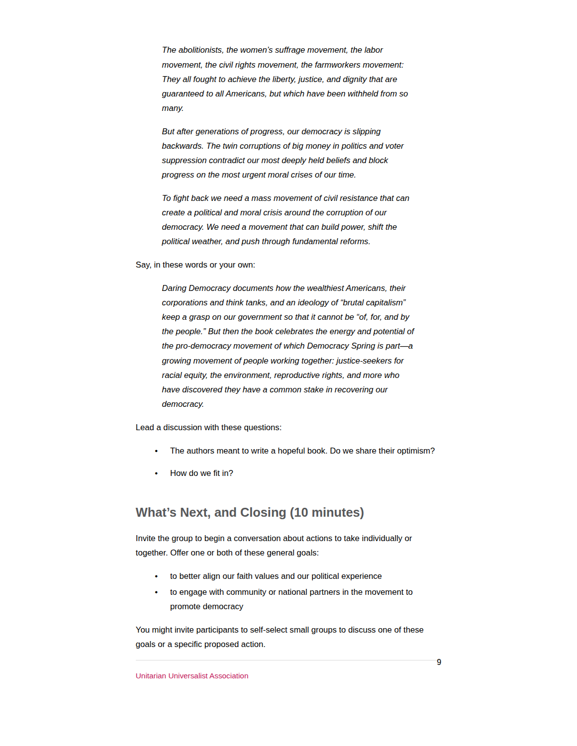The abolitionists, the women’s suffrage movement, the labor movement, the civil rights movement, the farmworkers movement: They all fought to achieve the liberty, justice, and dignity that are guaranteed to all Americans, but which have been withheld from so many.
But after generations of progress, our democracy is slipping backwards. The twin corruptions of big money in politics and voter suppression contradict our most deeply held beliefs and block progress on the most urgent moral crises of our time.
To fight back we need a mass movement of civil resistance that can create a political and moral crisis around the corruption of our democracy. We need a movement that can build power, shift the political weather, and push through fundamental reforms.
Say, in these words or your own:
Daring Democracy documents how the wealthiest Americans, their corporations and think tanks, and an ideology of “brutal capitalism” keep a grasp on our government so that it cannot be “of, for, and by the people.” But then the book celebrates the energy and potential of the pro-democracy movement of which Democracy Spring is part—a growing movement of people working together: justice-seekers for racial equity, the environment, reproductive rights, and more who have discovered they have a common stake in recovering our democracy.
Lead a discussion with these questions:
The authors meant to write a hopeful book. Do we share their optimism?
How do we fit in?
What’s Next, and Closing (10 minutes)
Invite the group to begin a conversation about actions to take individually or together. Offer one or both of these general goals:
to better align our faith values and our political experience
to engage with community or national partners in the movement to promote democracy
You might invite participants to self-select small groups to discuss one of these goals or a specific proposed action.
Unitarian Universalist Association 9